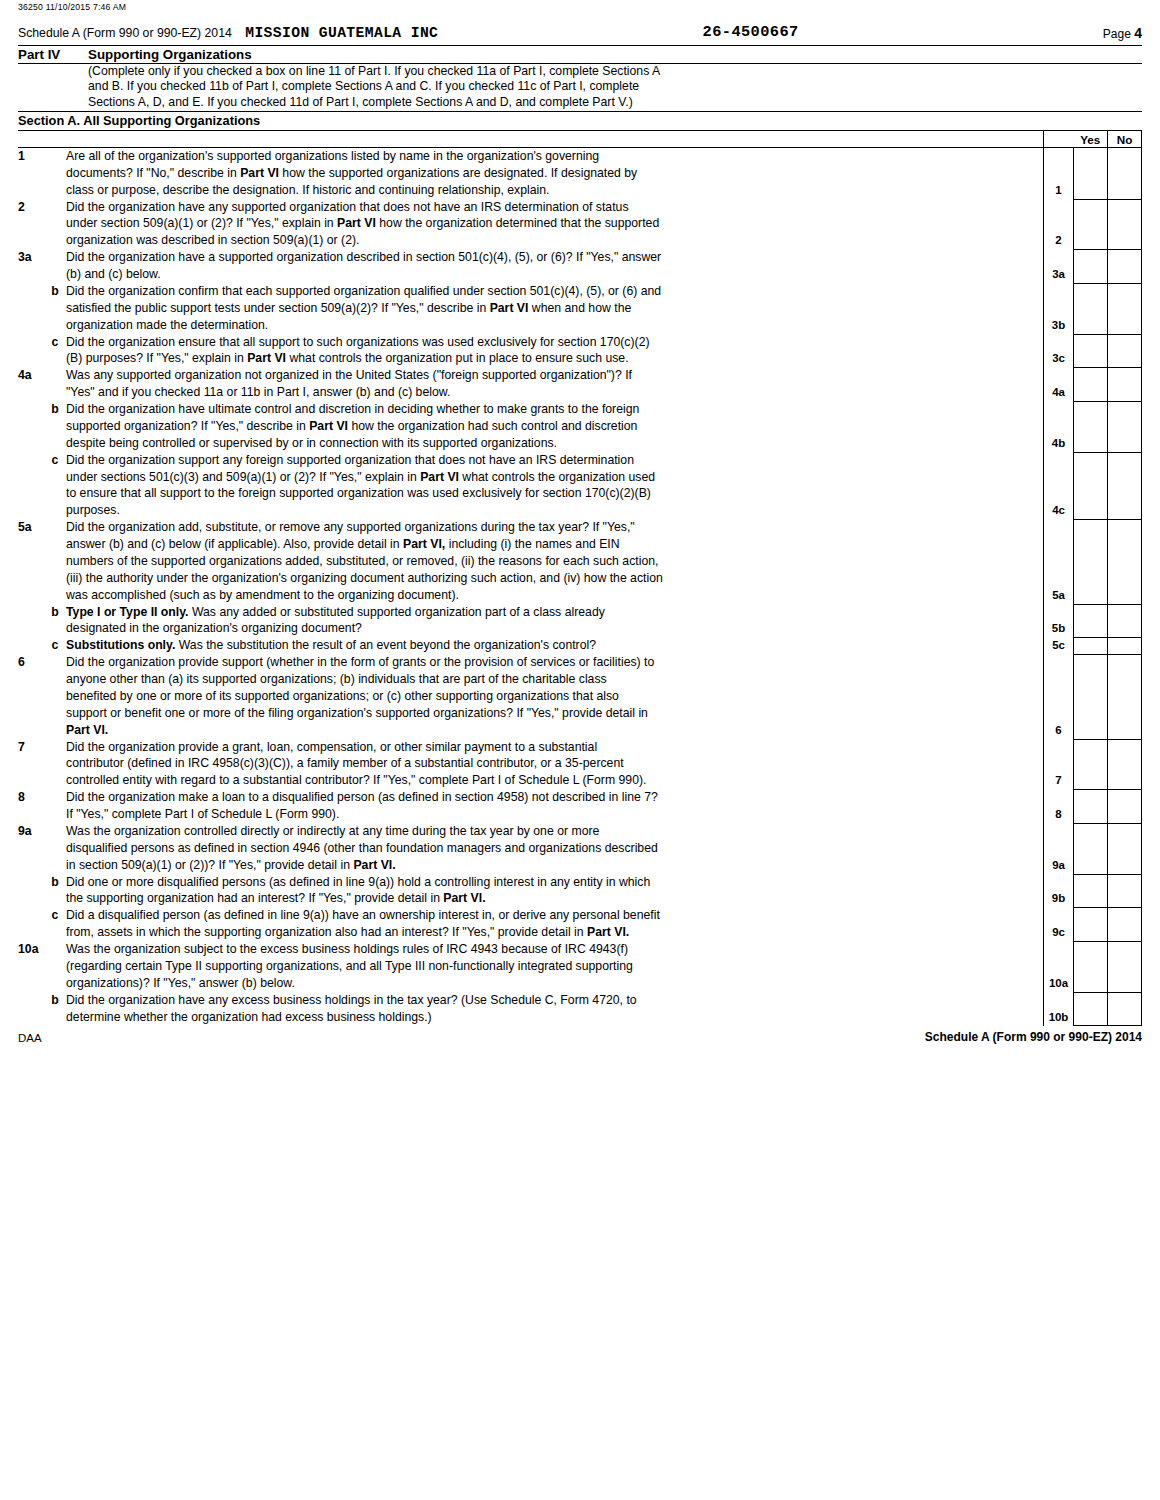36250 11/10/2015 7:46 AM
Schedule A (Form 990 or 990-EZ) 2014 MISSION GUATEMALA INC
26-4500667
Page 4
| Part IV | Supporting Organizations |
| | (Complete only if you checked a box on line 11 of Part I. If you checked 11a of Part I, complete Sections A and B. If you checked 11b of Part I, complete Sections A and C. If you checked 11c of Part I, complete Sections A, D, and E. If you checked 11d of Part I, complete Sections A and D, and complete Part V.) |
Section A. All Supporting Organizations
| | | Yes | No |
| 1 | | Are all of the organization's supported organizations listed by name in the organization's governing | | | |
| | | documents? If "No," describe in Part VI how the supported organizations are designated. If designated by | | | |
| | | class or purpose, describe the designation. If historic and continuing relationship, explain. | 1 | | |
| 2 | | Did the organization have any supported organization that does not have an IRS determination of status | | | |
| | | under section 509(a)(1) or (2)? If "Yes," explain in Part VI how the organization determined that the supported | | | |
| | | organization was described in section 509(a)(1) or (2). | 2 | | |
| 3a | | Did the organization have a supported organization described in section 501(c)(4), (5), or (6)? If "Yes," answer | | | |
| | | (b) and (c) below. | 3a | | |
| | b | Did the organization confirm that each supported organization qualified under section 501(c)(4), (5), or (6) and | | | |
| | | satisfied the public support tests under section 509(a)(2)? If "Yes," describe in Part VI when and how the | | | |
| | | organization made the determination. | 3b | | |
| | c | Did the organization ensure that all support to such organizations was used exclusively for section 170(c)(2) | | | |
| | | (B) purposes? If "Yes," explain in Part VI what controls the organization put in place to ensure such use. | 3c | | |
| 4a | | Was any supported organization not organized in the United States ("foreign supported organization")? If | | | |
| | | "Yes" and if you checked 11a or 11b in Part I, answer (b) and (c) below. | 4a | | |
| | b | Did the organization have ultimate control and discretion in deciding whether to make grants to the foreign | | | |
| | | supported organization? If "Yes," describe in Part VI how the organization had such control and discretion | | | |
| | | despite being controlled or supervised by or in connection with its supported organizations. | 4b | | |
| | c | Did the organization support any foreign supported organization that does not have an IRS determination | | | |
| | | under sections 501(c)(3) and 509(a)(1) or (2)? If "Yes," explain in Part VI what controls the organization used | | | |
| | | to ensure that all support to the foreign supported organization was used exclusively for section 170(c)(2)(B) | | | |
| | | purposes. | 4c | | |
| 5a | | Did the organization add, substitute, or remove any supported organizations during the tax year? If "Yes," | | | |
| | | answer (b) and (c) below (if applicable). Also, provide detail in Part VI, including (i) the names and EIN | | | |
| | | numbers of the supported organizations added, substituted, or removed, (ii) the reasons for each such action, | | | |
| | | (iii) the authority under the organization's organizing document authorizing such action, and (iv) how the action | | | |
| | | was accomplished (such as by amendment to the organizing document). | 5a | | |
| | b | Type I or Type II only. Was any added or substituted supported organization part of a class already | | | |
| | | designated in the organization's organizing document? | 5b | | |
| | c | Substitutions only. Was the substitution the result of an event beyond the organization's control? | 5c | | |
| 6 | | Did the organization provide support (whether in the form of grants or the provision of services or facilities) to | | | |
| | | anyone other than (a) its supported organizations; (b) individuals that are part of the charitable class | | | |
| | | benefited by one or more of its supported organizations; or (c) other supporting organizations that also | | | |
| | | support or benefit one or more of the filing organization's supported organizations? If "Yes," provide detail in | | | |
| | | Part VI. | 6 | | |
| 7 | | Did the organization provide a grant, loan, compensation, or other similar payment to a substantial | | | |
| | | contributor (defined in IRC 4958(c)(3)(C)), a family member of a substantial contributor, or a 35-percent | | | |
| | | controlled entity with regard to a substantial contributor? If "Yes," complete Part I of Schedule L (Form 990). | 7 | | |
| 8 | | Did the organization make a loan to a disqualified person (as defined in section 4958) not described in line 7? | | | |
| | | If "Yes," complete Part I of Schedule L (Form 990). | 8 | | |
| 9a | | Was the organization controlled directly or indirectly at any time during the tax year by one or more | | | |
| | | disqualified persons as defined in section 4946 (other than foundation managers and organizations described | | | |
| | | in section 509(a)(1) or (2))? If "Yes," provide detail in Part VI. | 9a | | |
| | b | Did one or more disqualified persons (as defined in line 9(a)) hold a controlling interest in any entity in which | | | |
| | | the supporting organization had an interest? If "Yes," provide detail in Part VI. | 9b | | |
| | c | Did a disqualified person (as defined in line 9(a)) have an ownership interest in, or derive any personal benefit | | | |
| | | from, assets in which the supporting organization also had an interest? If "Yes," provide detail in Part VI. | 9c | | |
| 10a | | Was the organization subject to the excess business holdings rules of IRC 4943 because of IRC 4943(f) | | | |
| | | (regarding certain Type II supporting organizations, and all Type III non-functionally integrated supporting | | | |
| | | organizations)? If "Yes," answer (b) below. | 10a | | |
| | b | Did the organization have any excess business holdings in the tax year? (Use Schedule C, Form 4720, to | | | |
| | | determine whether the organization had excess business holdings.) | 10b | | |
DAA
Schedule A (Form 990 or 990-EZ) 2014